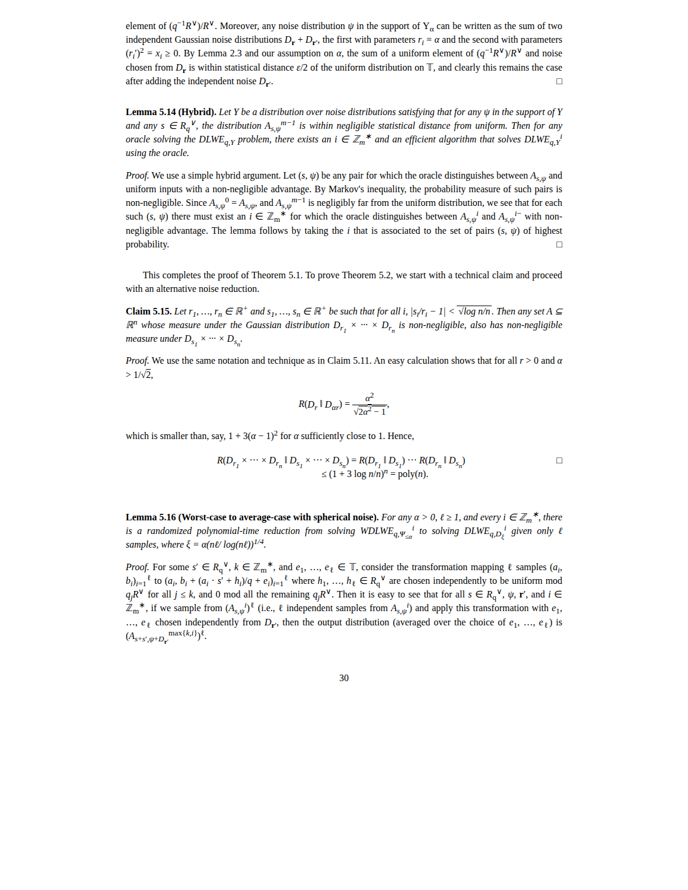element of (q−1R∨)/R∨. Moreover, any noise distribution ψ in the support of Υα can be written as the sum of two independent Gaussian noise distributions Dr + Dr′, the first with parameters ri = α and the second with parameters (ri′)2 = xi ≥ 0. By Lemma 2.3 and our assumption on α, the sum of a uniform element of (q−1R∨)/R∨ and noise chosen from Dr is within statistical distance ε/2 of the uniform distribution on 𝕋, and clearly this remains the case after adding the independent noise Dr′. □
Lemma 5.14 (Hybrid). Let Υ be a distribution over noise distributions satisfying that for any ψ in the support of Υ and any s ∈ Rq∨, the distribution As,ψm−1 is within negligible statistical distance from uniform. Then for any oracle solving the DLWEq,Υ problem, there exists an i ∈ ℤm∗ and an efficient algorithm that solves DLWEq,Υi using the oracle.
Proof. We use a simple hybrid argument. Let (s, ψ) be any pair for which the oracle distinguishes between As,ψ and uniform inputs with a non-negligible advantage. By Markov's inequality, the probability measure of such pairs is non-negligible. Since As,ψ0 = As,ψ, and As,ψm−1 is negligibly far from the uniform distribution, we see that for each such (s, ψ) there must exist an i ∈ ℤm∗ for which the oracle distinguishes between As,ψi and As,ψi− with non-negligible advantage. The lemma follows by taking the i that is associated to the set of pairs (s, ψ) of highest probability. □
This completes the proof of Theorem 5.1. To prove Theorem 5.2, we start with a technical claim and proceed with an alternative noise reduction.
Claim 5.15. Let r1, …, rn ∈ ℝ+ and s1, …, sn ∈ ℝ+ be such that for all i, |si/ri − 1| < √log n/n. Then any set A ⊆ ℝn whose measure under the Gaussian distribution Dr1 × ··· × Drn is non-negligible, also has non-negligible measure under Ds1 × ··· × Dsn.
Proof. We use the same notation and technique as in Claim 5.11. An easy calculation shows that for all r > 0 and α > 1/√2,
R(Dr ‖ Dαr) = α2√2α2 − 1,
which is smaller than, say, 1 + 3(α − 1)2 for α sufficiently close to 1. Hence,
R(Dr1 × ··· × Drn ‖ Ds1 × ··· × Dsn) = R(Dr1 ‖ Ds1) ··· R(Drn ‖ Dsn)
≤ (1 + 3 log n/n)n = poly(n). □
Lemma 5.16 (Worst-case to average-case with spherical noise). For any α > 0, ℓ ≥ 1, and every i ∈ ℤm∗, there is a randomized polynomial-time reduction from solving WDLWEq,Ψ≤αi to solving DLWEq,Dξi given only ℓ samples, where ξ = α(nℓ/ log(nℓ))1/4.
Proof. For some s′ ∈ Rq∨, k ∈ ℤm∗, and e1, …, eℓ ∈ 𝕋, consider the transformation mapping ℓ samples (ai, bi)i=1ℓ to (ai, bi + (ai · s′ + hi)/q + ei)i=1ℓ where h1, …, hℓ ∈ Rq∨ are chosen independently to be uniform mod qjR∨ for all j ≤ k, and 0 mod all the remaining qjR∨. Then it is easy to see that for all s ∈ Rq∨, ψ, r′, and i ∈ ℤm∗, if we sample from (As,ψi)ℓ (i.e., ℓ independent samples from As,ψi) and apply this transformation with e1, …, eℓ chosen independently from Dr′, then the output distribution (averaged over the choice of e1, …, eℓ) is (As+s′,ψ+Dr′max{k,i})ℓ.
30